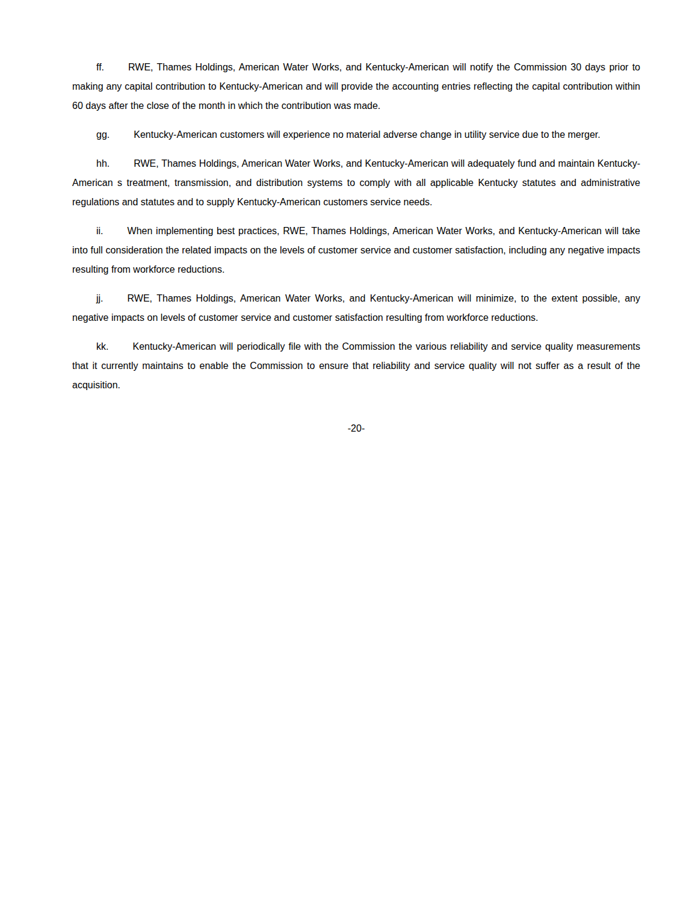ff. RWE, Thames Holdings, American Water Works, and Kentucky-American will notify the Commission 30 days prior to making any capital contribution to Kentucky-American and will provide the accounting entries reflecting the capital contribution within 60 days after the close of the month in which the contribution was made.
gg. Kentucky-American customers will experience no material adverse change in utility service due to the merger.
hh. RWE, Thames Holdings, American Water Works, and Kentucky-American will adequately fund and maintain Kentucky-American s treatment, transmission, and distribution systems to comply with all applicable Kentucky statutes and administrative regulations and statutes and to supply Kentucky-American customers service needs.
ii. When implementing best practices, RWE, Thames Holdings, American Water Works, and Kentucky-American will take into full consideration the related impacts on the levels of customer service and customer satisfaction, including any negative impacts resulting from workforce reductions.
jj. RWE, Thames Holdings, American Water Works, and Kentucky-American will minimize, to the extent possible, any negative impacts on levels of customer service and customer satisfaction resulting from workforce reductions.
kk. Kentucky-American will periodically file with the Commission the various reliability and service quality measurements that it currently maintains to enable the Commission to ensure that reliability and service quality will not suffer as a result of the acquisition.
-20-